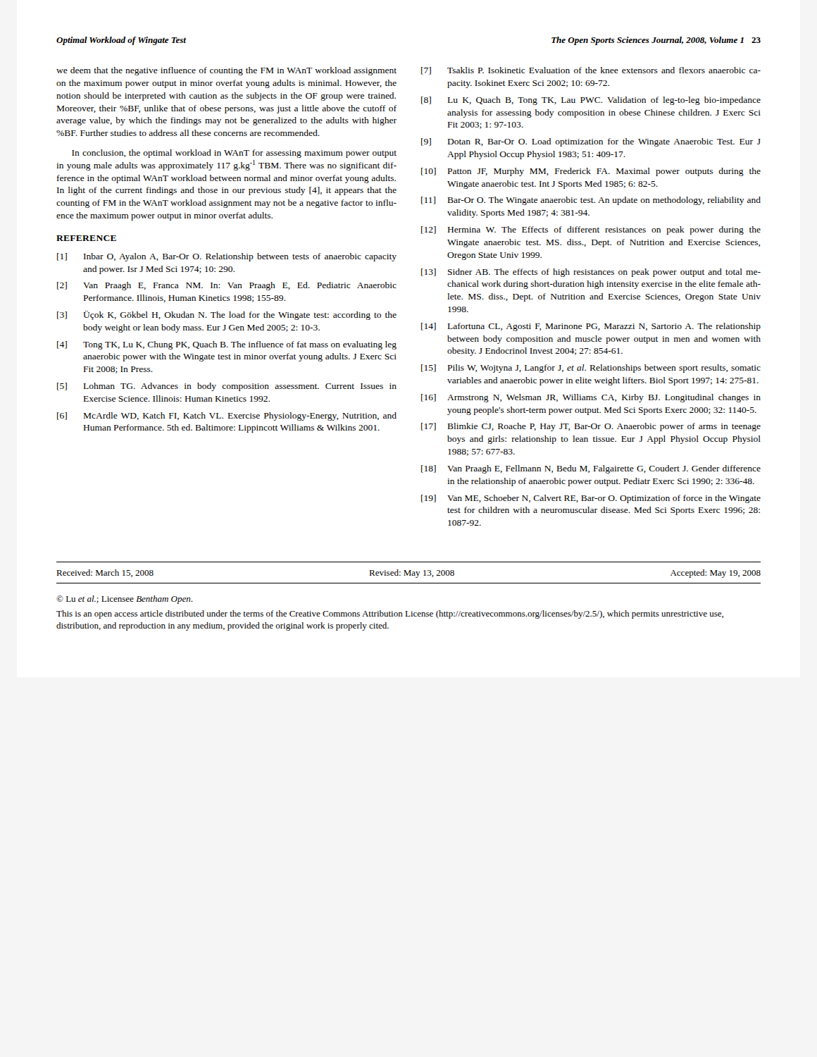Optimal Workload of Wingate Test
The Open Sports Sciences Journal, 2008, Volume 123
we deem that the negative influence of counting the FM in WAnT workload assignment on the maximum power output in minor overfat young adults is minimal. However, the notion should be interpreted with caution as the subjects in the OF group were trained. Moreover, their %BF, unlike that of obese persons, was just a little above the cutoff of average value, by which the findings may not be generalized to the adults with higher %BF. Further studies to address all these concerns are recommended.
In conclusion, the optimal workload in WAnT for assessing maximum power output in young male adults was approximately 117 g.kg-1 TBM. There was no significant difference in the optimal WAnT workload between normal and minor overfat young adults. In light of the current findings and those in our previous study [4], it appears that the counting of FM in the WAnT workload assignment may not be a negative factor to influence the maximum power output in minor overfat adults.
REFERENCE
[1] Inbar O, Ayalon A, Bar-Or O. Relationship between tests of anaerobic capacity and power. Isr J Med Sci 1974; 10: 290.
[2] Van Praagh E, Franca NM. In: Van Praagh E, Ed. Pediatric Anaerobic Performance. Illinois, Human Kinetics 1998; 155-89.
[3] Üçok K, Gökbel H, Okudan N. The load for the Wingate test: according to the body weight or lean body mass. Eur J Gen Med 2005; 2: 10-3.
[4] Tong TK, Lu K, Chung PK, Quach B. The influence of fat mass on evaluating leg anaerobic power with the Wingate test in minor overfat young adults. J Exerc Sci Fit 2008; In Press.
[5] Lohman TG. Advances in body composition assessment. Current Issues in Exercise Science. Illinois: Human Kinetics 1992.
[6] McArdle WD, Katch FI, Katch VL. Exercise Physiology-Energy, Nutrition, and Human Performance. 5th ed. Baltimore: Lippincott Williams & Wilkins 2001.
[7] Tsaklis P. Isokinetic Evaluation of the knee extensors and flexors anaerobic capacity. Isokinet Exerc Sci 2002; 10: 69-72.
[8] Lu K, Quach B, Tong TK, Lau PWC. Validation of leg-to-leg bio-impedance analysis for assessing body composition in obese Chinese children. J Exerc Sci Fit 2003; 1: 97-103.
[9] Dotan R, Bar-Or O. Load optimization for the Wingate Anaerobic Test. Eur J Appl Physiol Occup Physiol 1983; 51: 409-17.
[10] Patton JF, Murphy MM, Frederick FA. Maximal power outputs during the Wingate anaerobic test. Int J Sports Med 1985; 6: 82-5.
[11] Bar-Or O. The Wingate anaerobic test. An update on methodology, reliability and validity. Sports Med 1987; 4: 381-94.
[12] Hermina W. The Effects of different resistances on peak power during the Wingate anaerobic test. MS. diss., Dept. of Nutrition and Exercise Sciences, Oregon State Univ 1999.
[13] Sidner AB. The effects of high resistances on peak power output and total mechanical work during short-duration high intensity exercise in the elite female athlete. MS. diss., Dept. of Nutrition and Exercise Sciences, Oregon State Univ 1998.
[14] Lafortuna CL, Agosti F, Marinone PG, Marazzi N, Sartorio A. The relationship between body composition and muscle power output in men and women with obesity. J Endocrinol Invest 2004; 27: 854-61.
[15] Pilis W, Wojtyna J, Langfor J, et al. Relationships between sport results, somatic variables and anaerobic power in elite weight lifters. Biol Sport 1997; 14: 275-81.
[16] Armstrong N, Welsman JR, Williams CA, Kirby BJ. Longitudinal changes in young people's short-term power output. Med Sci Sports Exerc 2000; 32: 1140-5.
[17] Blimkie CJ, Roache P, Hay JT, Bar-Or O. Anaerobic power of arms in teenage boys and girls: relationship to lean tissue. Eur J Appl Physiol Occup Physiol 1988; 57: 677-83.
[18] Van Praagh E, Fellmann N, Bedu M, Falgairette G, Coudert J. Gender difference in the relationship of anaerobic power output. Pediatr Exerc Sci 1990; 2: 336-48.
[19] Van ME, Schoeber N, Calvert RE, Bar-or O. Optimization of force in the Wingate test for children with a neuromuscular disease. Med Sci Sports Exerc 1996; 28: 1087-92.
Received: March 15, 2008
Revised: May 13, 2008
Accepted: May 19, 2008
© Lu et al.; Licensee Bentham Open.
This is an open access article distributed under the terms of the Creative Commons Attribution License (http://creativecommons.org/licenses/by/2.5/), which permits unrestrictive use, distribution, and reproduction in any medium, provided the original work is properly cited.